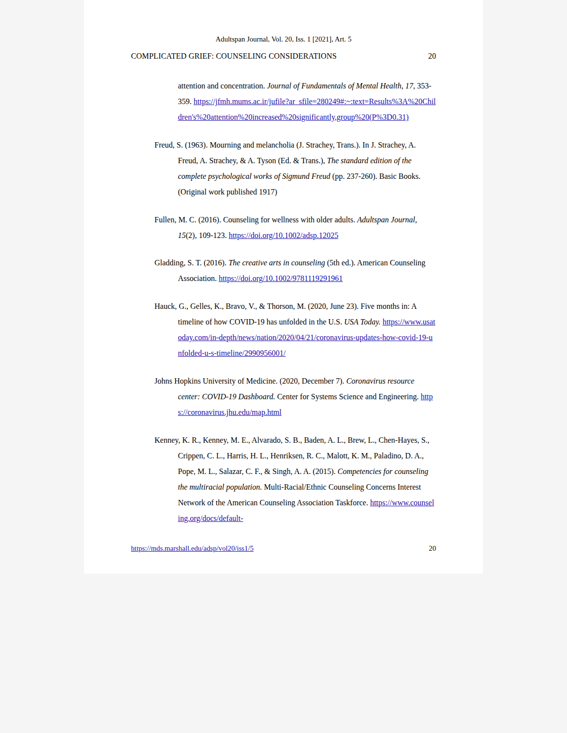Adultspan Journal, Vol. 20, Iss. 1 [2021], Art. 5
COMPLICATED GRIEF: COUNSELING CONSIDERATIONS 20
attention and concentration. Journal of Fundamentals of Mental Health, 17, 353-359. https://jfmh.mums.ac.ir/jufile?ar_sfile=280249#:~:text=Results%3A%20Children's%20attention%20increased%20significantly,group%20(P%3D0.31)
Freud, S. (1963). Mourning and melancholia (J. Strachey, Trans.). In J. Strachey, A. Freud, A. Strachey, & A. Tyson (Ed. & Trans.), The standard edition of the complete psychological works of Sigmund Freud (pp. 237-260). Basic Books. (Original work published 1917)
Fullen, M. C. (2016). Counseling for wellness with older adults. Adultspan Journal, 15(2), 109-123. https://doi.org/10.1002/adsp.12025
Gladding, S. T. (2016). The creative arts in counseling (5th ed.). American Counseling Association. https://doi.org/10.1002/9781119291961
Hauck, G., Gelles, K., Bravo, V., & Thorson, M. (2020, June 23). Five months in: A timeline of how COVID-19 has unfolded in the U.S. USA Today. https://www.usatoday.com/in-depth/news/nation/2020/04/21/coronavirus-updates-how-covid-19-unfolded-u-s-timeline/2990956001/
Johns Hopkins University of Medicine. (2020, December 7). Coronavirus resource center: COVID-19 Dashboard. Center for Systems Science and Engineering. https://coronavirus.jhu.edu/map.html
Kenney, K. R., Kenney, M. E., Alvarado, S. B., Baden, A. L., Brew, L., Chen-Hayes, S., Crippen, C. L., Harris, H. L., Henriksen, R. C., Malott, K. M., Paladino, D. A., Pope, M. L., Salazar, C. F., & Singh, A. A. (2015). Competencies for counseling the multiracial population. Multi-Racial/Ethnic Counseling Concerns Interest Network of the American Counseling Association Taskforce. https://www.counseling.org/docs/default-
https://mds.marshall.edu/adsp/vol20/iss1/5 20